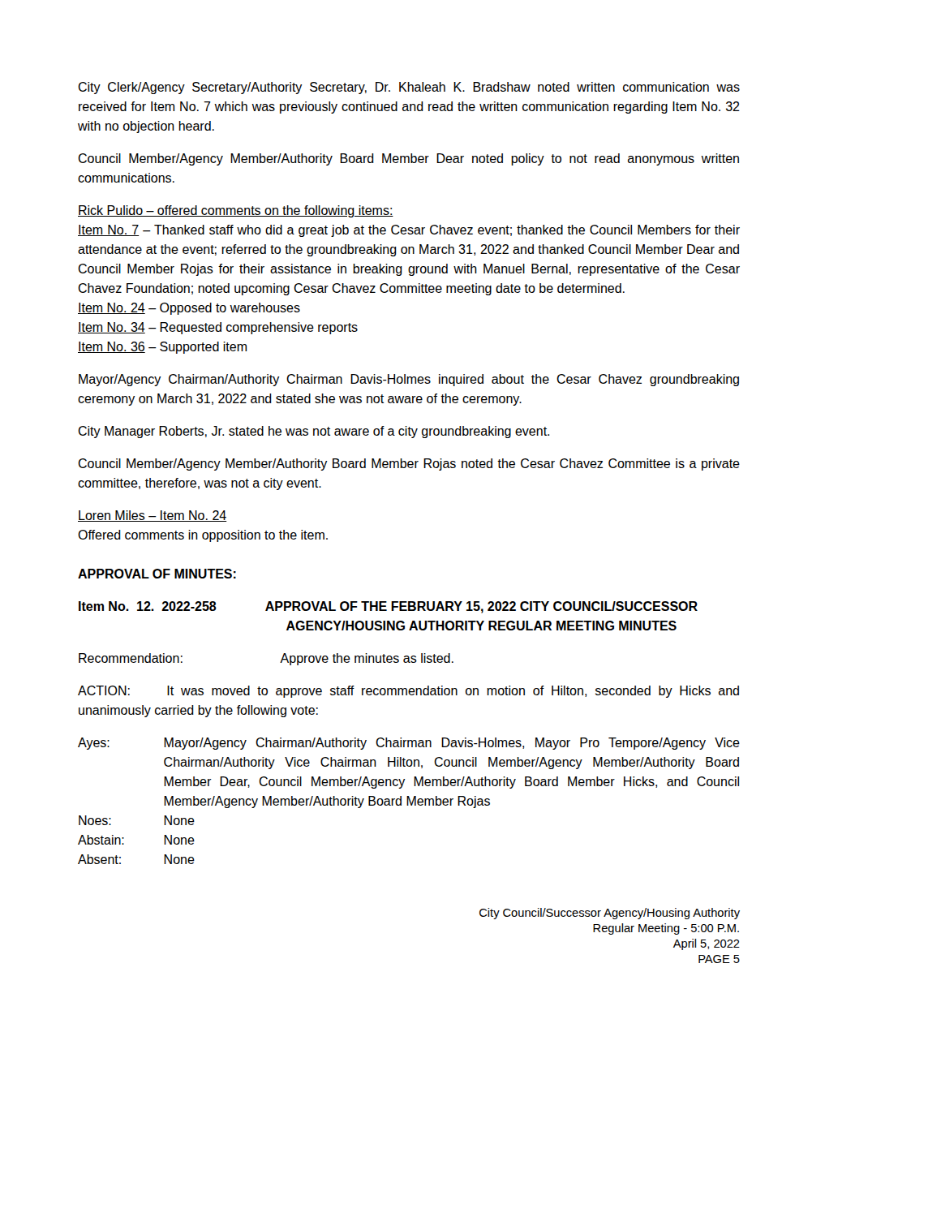City Clerk/Agency Secretary/Authority Secretary, Dr. Khaleah K. Bradshaw noted written communication was received for Item No. 7 which was previously continued and read the written communication regarding Item No. 32 with no objection heard.
Council Member/Agency Member/Authority Board Member Dear noted policy to not read anonymous written communications.
Rick Pulido – offered comments on the following items:
Item No. 7 – Thanked staff who did a great job at the Cesar Chavez event; thanked the Council Members for their attendance at the event; referred to the groundbreaking on March 31, 2022 and thanked Council Member Dear and Council Member Rojas for their assistance in breaking ground with Manuel Bernal, representative of the Cesar Chavez Foundation; noted upcoming Cesar Chavez Committee meeting date to be determined.
Item No. 24 – Opposed to warehouses
Item No. 34 – Requested comprehensive reports
Item No. 36 – Supported item
Mayor/Agency Chairman/Authority Chairman Davis-Holmes inquired about the Cesar Chavez groundbreaking ceremony on March 31, 2022 and stated she was not aware of the ceremony.
City Manager Roberts, Jr. stated he was not aware of a city groundbreaking event.
Council Member/Agency Member/Authority Board Member Rojas noted the Cesar Chavez Committee is a private committee, therefore, was not a city event.
Loren Miles – Item No. 24
Offered comments in opposition to the item.
APPROVAL OF MINUTES:
Item No. 12. 2022-258 APPROVAL OF THE FEBRUARY 15, 2022 CITY COUNCIL/SUCCESSOR AGENCY/HOUSING AUTHORITY REGULAR MEETING MINUTES
Recommendation:
Approve the minutes as listed.
ACTION: It was moved to approve staff recommendation on motion of Hilton, seconded by Hicks and unanimously carried by the following vote:
Ayes:
Mayor/Agency Chairman/Authority Chairman Davis-Holmes, Mayor Pro Tempore/Agency Vice Chairman/Authority Vice Chairman Hilton, Council Member/Agency Member/Authority Board Member Dear, Council Member/Agency Member/Authority Board Member Hicks, and Council Member/Agency Member/Authority Board Member Rojas
Noes:
None
Abstain:
None
Absent:
None
City Council/Successor Agency/Housing Authority
Regular Meeting - 5:00 P.M.
April 5, 2022
PAGE 5